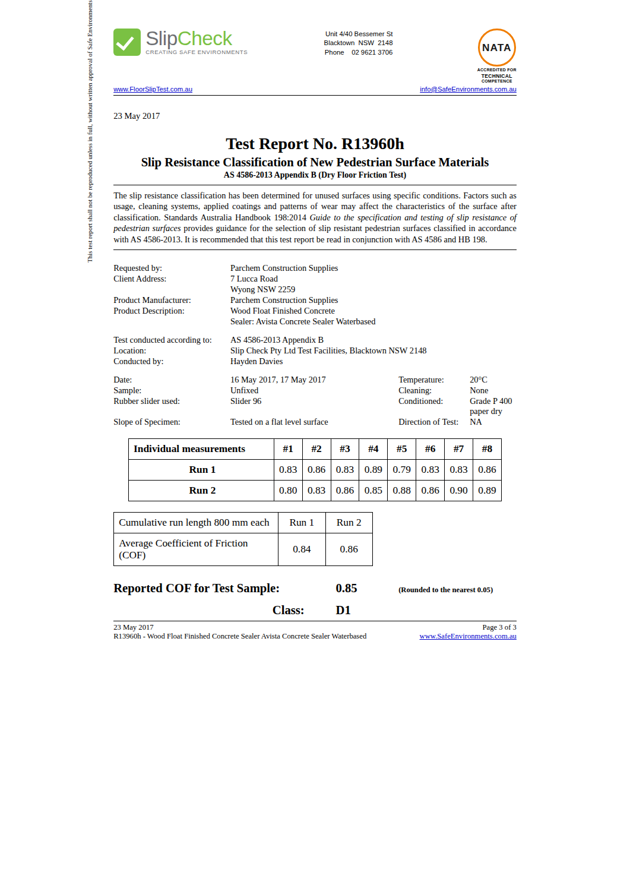This test report shall not be reproduced unless in full, without written approval of Safe Environments Pty Ltd
Slip Check
CREATING SAFE ENVIRONMENTS
Unit 4/40 Bessemer St
Blacktown NSW 2148
Phone 02 9621 3706
NATA
ACCREDITED FOR
TECHNICAL
COMPETENCE
www.FloorSlipTest.com.au info@SafeEnvironments.com.au
23 May 2017
Test Report No. R13960h
Slip Resistance Classification of New Pedestrian Surface Materials
AS 4586-2013 Appendix B (Dry Floor Friction Test)
The slip resistance classification has been determined for unused surfaces using specific conditions. Factors such as usage, cleaning systems, applied coatings and patterns of wear may affect the characteristics of the surface after classification. Standards Australia Handbook 198:2014 Guide to the specification and testing of slip resistance of pedestrian surfaces provides guidance for the selection of slip resistant pedestrian surfaces classified in accordance with AS 4586-2013. It is recommended that this test report be read in conjunction with AS 4586 and HB 198.
| Requested by: | Parchem Construction Supplies |
| Client Address: | 7 Lucca Road |
| | Wyong NSW 2259 |
| Product Manufacturer: | Parchem Construction Supplies |
| Product Description: | Wood Float Finished Concrete |
| | Sealer: Avista Concrete Sealer Waterbased |
| Test conducted according to: | AS 4586-2013 Appendix B |
| Location: | Slip Check Pty Ltd Test Facilities, Blacktown NSW 2148 |
| Conducted by: | Hayden Davies |
| Date: | 16 May 2017, 17 May 2017 | Temperature: | 20°C |
| Sample: | Unfixed | Cleaning: | None |
| Rubber slider used: | Slider 96 | Conditioned: | Grade P 400 paper dry |
| Slope of Specimen: | Tested on a flat level surface | Direction of Test: | NA |
| Individual measurements | #1 | #2 | #3 | #4 | #5 | #6 | #7 | #8 |
| --- | --- | --- | --- | --- | --- | --- | --- | --- |
| Run 1 | 0.83 | 0.86 | 0.83 | 0.89 | 0.79 | 0.83 | 0.83 | 0.86 |
| Run 2 | 0.80 | 0.83 | 0.86 | 0.85 | 0.88 | 0.86 | 0.90 | 0.89 |
| Cumulative run length 800 mm each | Run 1 | Run 2 |
| Average Coefficient of Friction (COF) | 0.84 | 0.86 |
Reported COF for Test Sample: 0.85 (Rounded to the nearest 0.05)
Class: D1
23 May 2017 Page 3 of 3
R13960h - Wood Float Finished Concrete Sealer Avista Concrete Sealer Waterbased www.SafeEnvironments.com.au